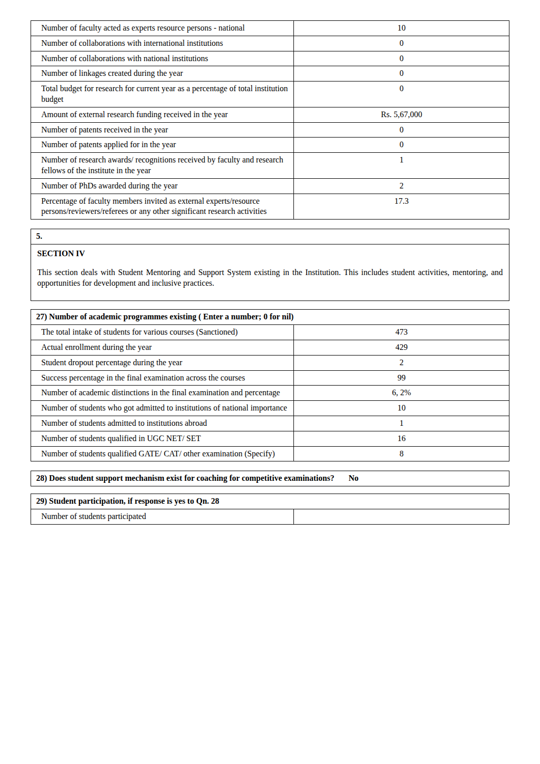| Number of faculty acted as experts resource persons - national | 10 |
| Number of collaborations with international institutions | 0 |
| Number of collaborations with national institutions | 0 |
| Number of linkages created during the year | 0 |
| Total budget for research for current year as a percentage of total institution budget | 0 |
| Amount of external research funding received in the year | Rs. 5,67,000 |
| Number of patents received in the year | 0 |
| Number of patents applied for in the year | 0 |
| Number of research awards/ recognitions received by faculty and research fellows of the institute in the year | 1 |
| Number of PhDs awarded during the year | 2 |
| Percentage of faculty members invited as external experts/resource persons/reviewers/referees or any other significant research activities | 17.3 |
5.
SECTION IV
This section deals with Student Mentoring and Support System existing in the Institution. This includes student activities, mentoring, and opportunities for development and inclusive practices.
27) Number of academic programmes existing ( Enter a number; 0 for nil)
| The total intake of students for various courses (Sanctioned) | 473 |
| Actual enrollment during the year | 429 |
| Student dropout percentage during the year | 2 |
| Success percentage in the final examination across the courses | 99 |
| Number of academic distinctions in the final examination and percentage | 6, 2% |
| Number of students who got admitted to institutions of national importance | 10 |
| Number of students admitted to institutions abroad | 1 |
| Number of students qualified in UGC NET/ SET | 16 |
| Number of students qualified GATE/ CAT/ other examination (Specify) | 8 |
28) Does student support mechanism exist for coaching for competitive examinations? No
29) Student participation, if response is yes to Qn. 28
| Number of students participated | |